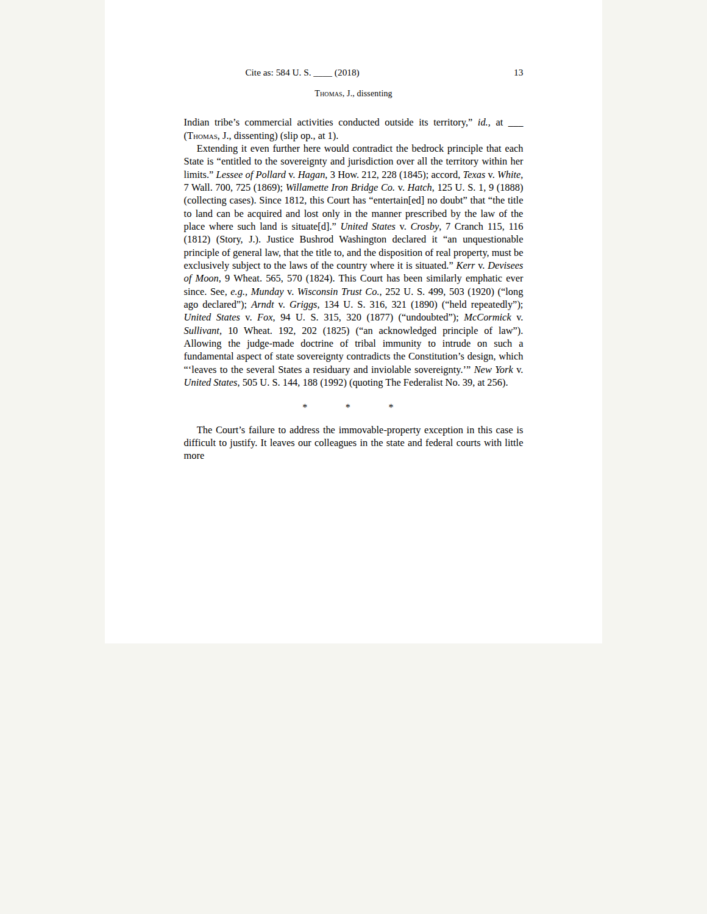Cite as: 584 U. S. ____ (2018) 13
Thomas, J., dissenting
Indian tribe’s commercial activities conducted outside its territory,” id., at ___ (Thomas, J., dissenting) (slip op., at 1).
Extending it even further here would contradict the bedrock principle that each State is “entitled to the sovereignty and jurisdiction over all the territory within her limits.” Lessee of Pollard v. Hagan, 3 How. 212, 228 (1845); accord, Texas v. White, 7 Wall. 700, 725 (1869); Willamette Iron Bridge Co. v. Hatch, 125 U. S. 1, 9 (1888) (collecting cases). Since 1812, this Court has “entertain[ed] no doubt” that “the title to land can be acquired and lost only in the manner prescribed by the law of the place where such land is situate[d].” United States v. Crosby, 7 Cranch 115, 116 (1812) (Story, J.). Justice Bushrod Washington declared it “an unquestionable principle of general law, that the title to, and the disposition of real property, must be exclusively subject to the laws of the country where it is situated.” Kerr v. Devisees of Moon, 9 Wheat. 565, 570 (1824). This Court has been similarly emphatic ever since. See, e.g., Munday v. Wisconsin Trust Co., 252 U. S. 499, 503 (1920) (“long ago declared”); Arndt v. Griggs, 134 U. S. 316, 321 (1890) (“held repeatedly”); United States v. Fox, 94 U. S. 315, 320 (1877) (“undoubted”); McCormick v. Sullivant, 10 Wheat. 192, 202 (1825) (“an acknowledged principle of law”). Allowing the judge-made doctrine of tribal immunity to intrude on such a fundamental aspect of state sovereignty contradicts the Constitution’s design, which “‘leaves to the several States a residuary and inviolable sovereignty.’” New York v. United States, 505 U. S. 144, 188 (1992) (quoting The Federalist No. 39, at 256).
* * *
The Court’s failure to address the immovable-property exception in this case is difficult to justify. It leaves our colleagues in the state and federal courts with little more